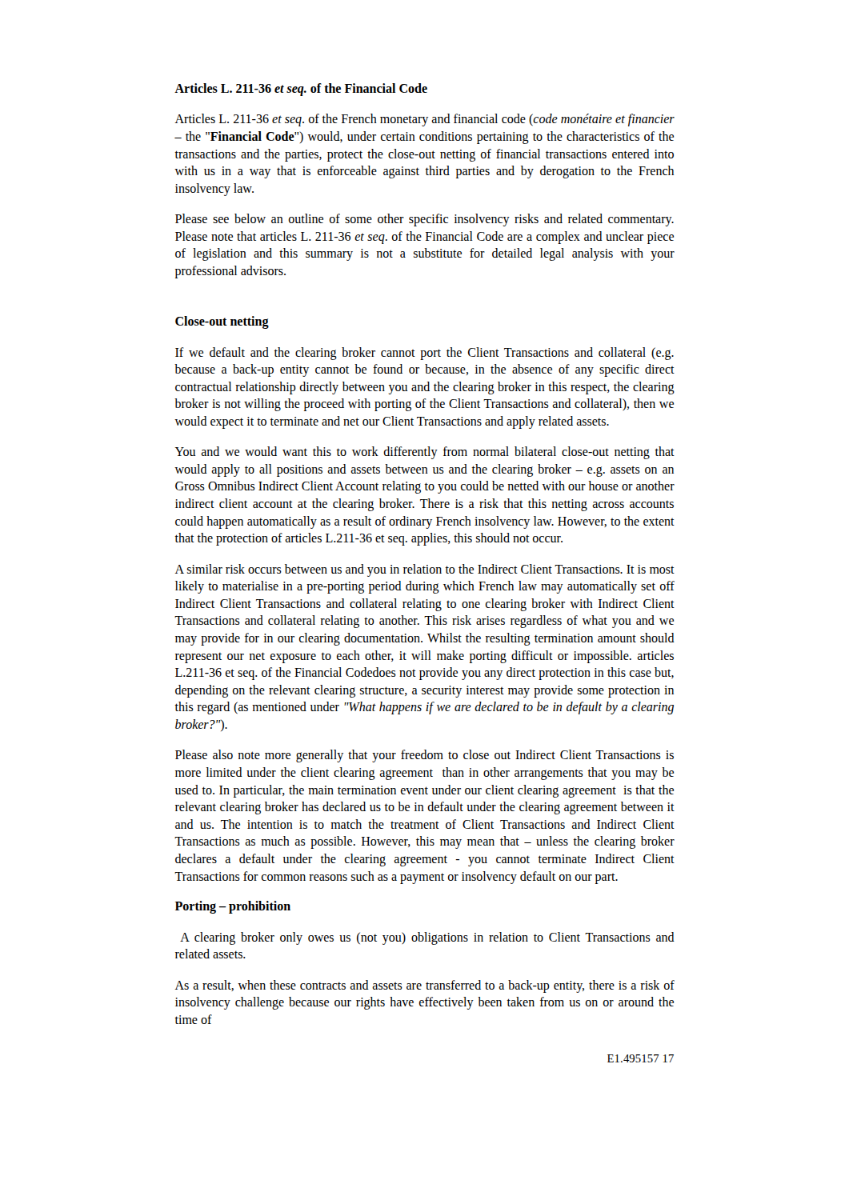Articles L. 211-36 et seq. of the Financial Code
Articles L. 211-36 et seq. of the French monetary and financial code (code monétaire et financier – the "Financial Code") would, under certain conditions pertaining to the characteristics of the transactions and the parties, protect the close-out netting of financial transactions entered into with us in a way that is enforceable against third parties and by derogation to the French insolvency law.
Please see below an outline of some other specific insolvency risks and related commentary. Please note that articles L. 211-36 et seq. of the Financial Code are a complex and unclear piece of legislation and this summary is not a substitute for detailed legal analysis with your professional advisors.
Close-out netting
If we default and the clearing broker cannot port the Client Transactions and collateral (e.g. because a back-up entity cannot be found or because, in the absence of any specific direct contractual relationship directly between you and the clearing broker in this respect, the clearing broker is not willing the proceed with porting of the Client Transactions and collateral), then we would expect it to terminate and net our Client Transactions and apply related assets.
You and we would want this to work differently from normal bilateral close-out netting that would apply to all positions and assets between us and the clearing broker – e.g. assets on an Gross Omnibus Indirect Client Account relating to you could be netted with our house or another indirect client account at the clearing broker. There is a risk that this netting across accounts could happen automatically as a result of ordinary French insolvency law. However, to the extent that the protection of articles L.211-36 et seq. applies, this should not occur.
A similar risk occurs between us and you in relation to the Indirect Client Transactions. It is most likely to materialise in a pre-porting period during which French law may automatically set off Indirect Client Transactions and collateral relating to one clearing broker with Indirect Client Transactions and collateral relating to another. This risk arises regardless of what you and we may provide for in our clearing documentation. Whilst the resulting termination amount should represent our net exposure to each other, it will make porting difficult or impossible. articles L.211-36 et seq. of the Financial Codedoes not provide you any direct protection in this case but, depending on the relevant clearing structure, a security interest may provide some protection in this regard (as mentioned under "What happens if we are declared to be in default by a clearing broker?").
Please also note more generally that your freedom to close out Indirect Client Transactions is more limited under the client clearing agreement than in other arrangements that you may be used to. In particular, the main termination event under our client clearing agreement is that the relevant clearing broker has declared us to be in default under the clearing agreement between it and us. The intention is to match the treatment of Client Transactions and Indirect Client Transactions as much as possible. However, this may mean that – unless the clearing broker declares a default under the clearing agreement - you cannot terminate Indirect Client Transactions for common reasons such as a payment or insolvency default on our part.
Porting – prohibition
A clearing broker only owes us (not you) obligations in relation to Client Transactions and related assets.
As a result, when these contracts and assets are transferred to a back-up entity, there is a risk of insolvency challenge because our rights have effectively been taken from us on or around the time of
E1.495157 17